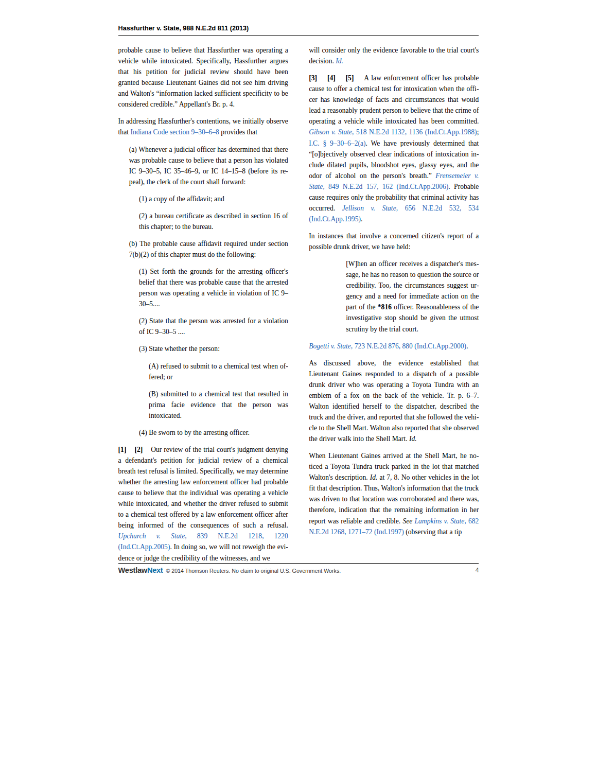Hassfurther v. State, 988 N.E.2d 811 (2013)
probable cause to believe that Hassfurther was operating a vehicle while intoxicated. Specifically, Hassfurther argues that his petition for judicial review should have been granted because Lieutenant Gaines did not see him driving and Walton's “information lacked sufficient specificity to be considered credible.” Appellant's Br. p. 4.
In addressing Hassfurther's contentions, we initially observe that Indiana Code section 9–30–6–8 provides that
(a) Whenever a judicial officer has determined that there was probable cause to believe that a person has violated IC 9–30–5, IC 35–46–9, or IC 14–15–8 (before its repeal), the clerk of the court shall forward:
(1) a copy of the affidavit; and
(2) a bureau certificate as described in section 16 of this chapter; to the bureau.
(b) The probable cause affidavit required under section 7(b)(2) of this chapter must do the following:
(1) Set forth the grounds for the arresting officer's belief that there was probable cause that the arrested person was operating a vehicle in violation of IC 9–30–5....
(2) State that the person was arrested for a violation of IC 9–30–5 ....
(3) State whether the person:
(A) refused to submit to a chemical test when offered; or
(B) submitted to a chemical test that resulted in prima facie evidence that the person was intoxicated.
(4) Be sworn to by the arresting officer.
[1] [2] Our review of the trial court's judgment denying a defendant's petition for judicial review of a chemical breath test refusal is limited. Specifically, we may determine whether the arresting law enforcement officer had probable cause to believe that the individual was operating a vehicle while intoxicated, and whether the driver refused to submit to a chemical test offered by a law enforcement officer after being informed of the consequences of such a refusal. Upchurch v. State, 839 N.E.2d 1218, 1220 (Ind.Ct.App.2005). In doing so, we will not reweigh the evidence or judge the credibility of the witnesses, and we
will consider only the evidence favorable to the trial court's decision. Id.
[3] [4] [5] A law enforcement officer has probable cause to offer a chemical test for intoxication when the officer has knowledge of facts and circumstances that would lead a reasonably prudent person to believe that the crime of operating a vehicle while intoxicated has been committed. Gibson v. State, 518 N.E.2d 1132, 1136 (Ind.Ct.App.1988); I.C. § 9–30–6–2(a). We have previously determined that “[o]bjectively observed clear indications of intoxication include dilated pupils, bloodshot eyes, glassy eyes, and the odor of alcohol on the person's breath.” Frensemeier v. State, 849 N.E.2d 157, 162 (Ind.Ct.App.2006). Probable cause requires only the probability that criminal activity has occurred. Jellison v. State, 656 N.E.2d 532, 534 (Ind.Ct.App.1995).
In instances that involve a concerned citizen's report of a possible drunk driver, we have held:
[W]hen an officer receives a dispatcher's message, he has no reason to question the source or credibility. Too, the circumstances suggest urgency and a need for immediate action on the part of the *816 officer. Reasonableness of the investigative stop should be given the utmost scrutiny by the trial court.
Bogetti v. State, 723 N.E.2d 876, 880 (Ind.Ct.App.2000).
As discussed above, the evidence established that Lieutenant Gaines responded to a dispatch of a possible drunk driver who was operating a Toyota Tundra with an emblem of a fox on the back of the vehicle. Tr. p. 6–7. Walton identified herself to the dispatcher, described the truck and the driver, and reported that she followed the vehicle to the Shell Mart. Walton also reported that she observed the driver walk into the Shell Mart. Id.
When Lieutenant Gaines arrived at the Shell Mart, he noticed a Toyota Tundra truck parked in the lot that matched Walton's description. Id. at 7, 8. No other vehicles in the lot fit that description. Thus, Walton's information that the truck was driven to that location was corroborated and there was, therefore, indication that the remaining information in her report was reliable and credible. See Lampkins v. State, 682 N.E.2d 1268, 1271–72 (Ind.1997) (observing that a tip
WestlawNext © 2014 Thomson Reuters. No claim to original U.S. Government Works.
4